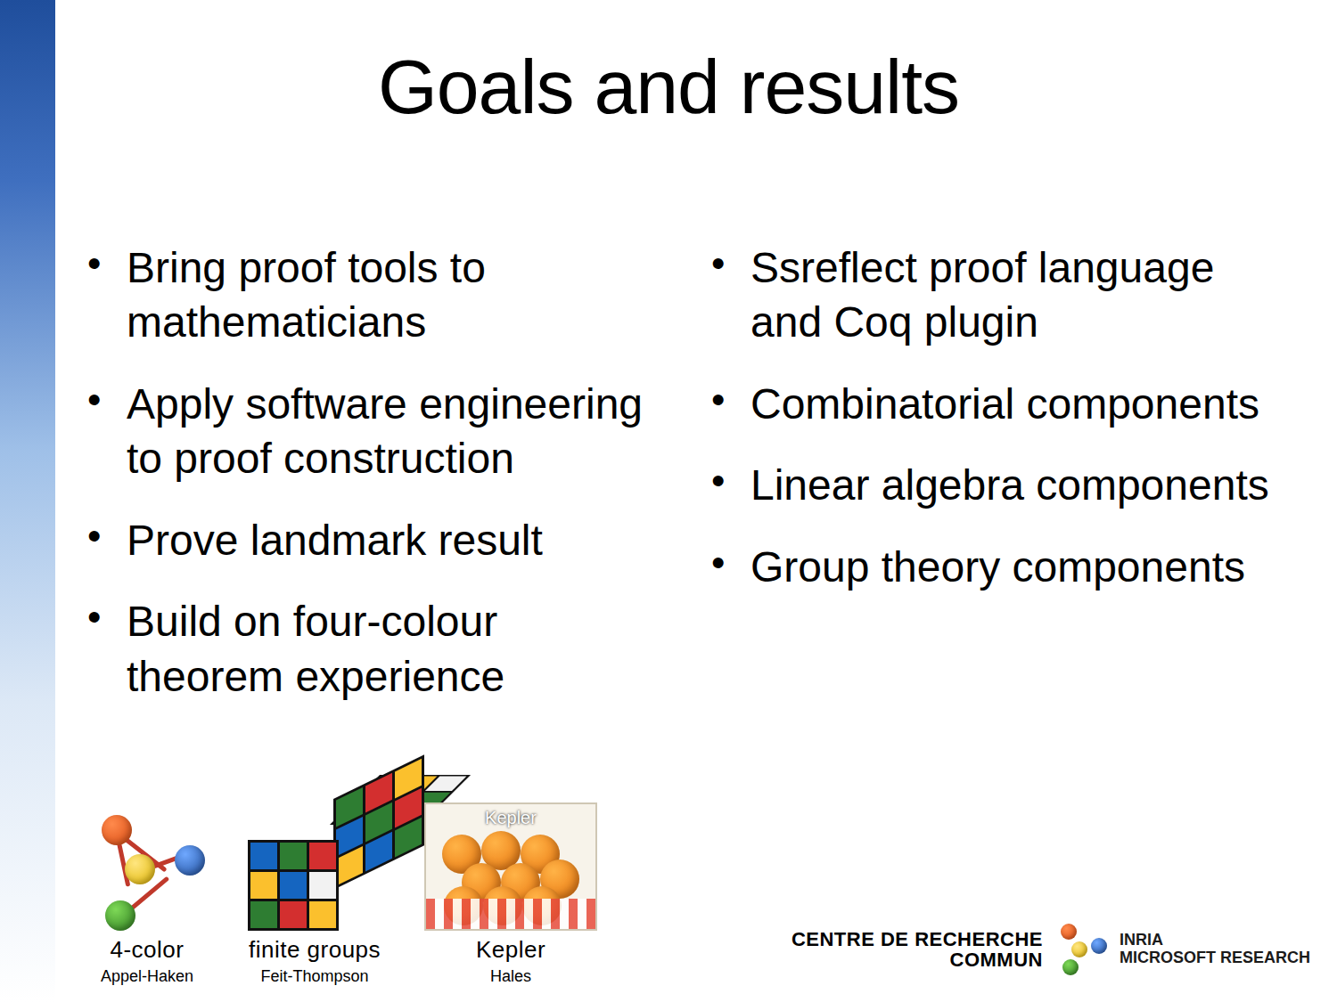Goals and results
Bring proof tools to mathematicians
Apply software engineering to proof construction
Prove landmark result
Build on four-colour theorem experience
Ssreflect proof language and Coq plugin
Combinatorial components
Linear algebra components
Group theory components
4-color
Appel-Haken
finite groups
Feit-Thompson
Kepler
Kepler
Hales
CENTRE DE RECHERCHE
COMMUN
INRIA
MICROSOFT RESEARCH